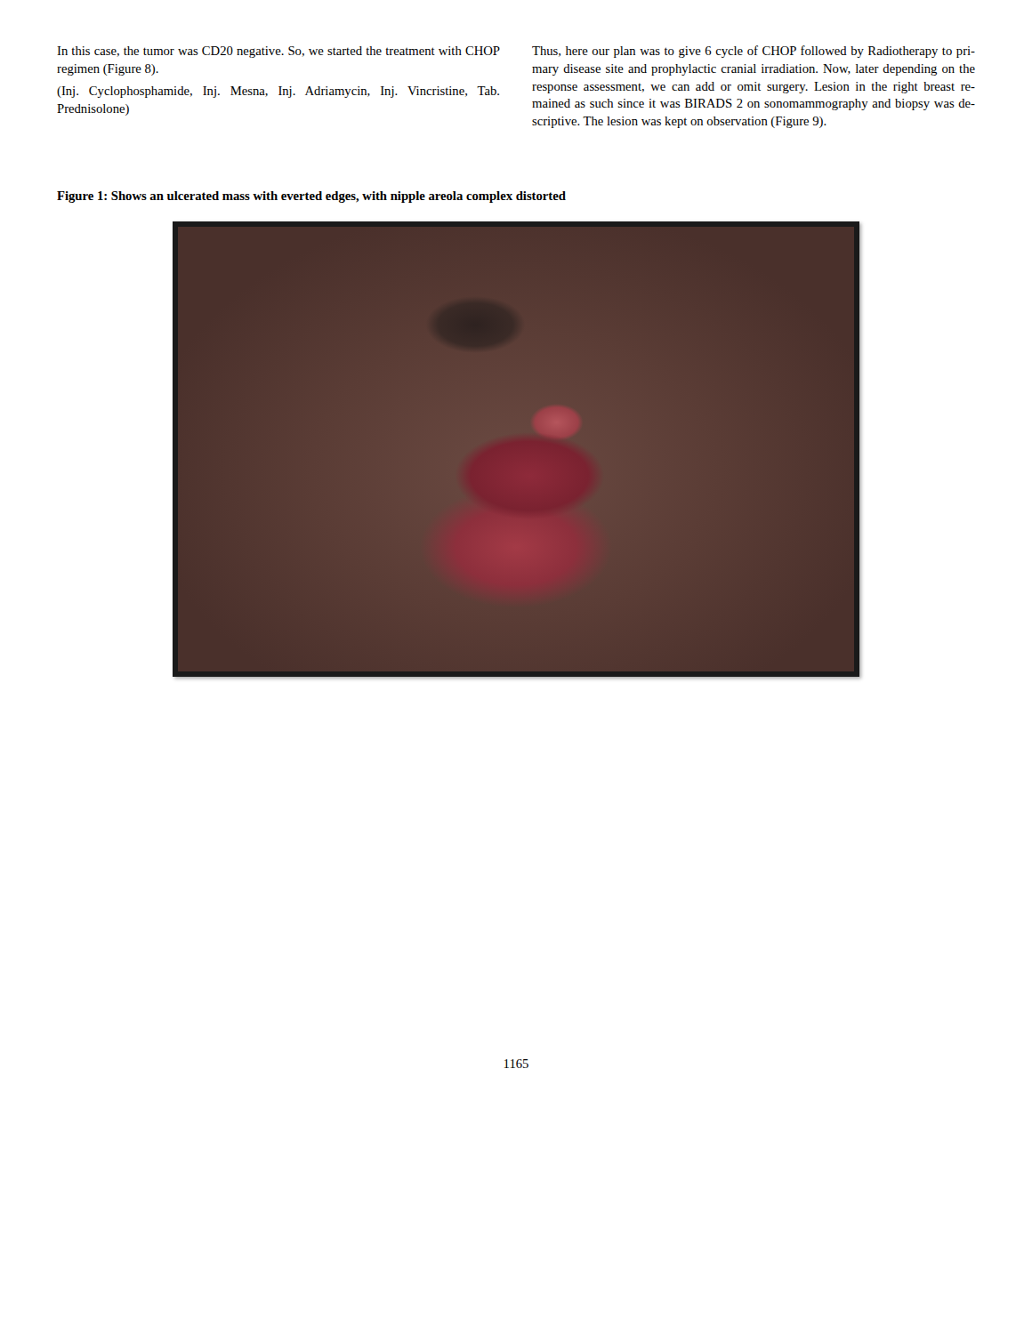In this case, the tumor was CD20 negative. So, we started the treatment with CHOP regimen (Figure 8).
(Inj. Cyclophosphamide, Inj. Mesna, Inj. Adriamycin, Inj. Vincristine, Tab. Prednisolone)
Thus, here our plan was to give 6 cycle of CHOP followed by Radiotherapy to primary disease site and prophylactic cranial irradiation. Now, later depending on the response assessment, we can add or omit surgery. Lesion in the right breast remained as such since it was BIRADS 2 on sonomammography and biopsy was descriptive. The lesion was kept on observation (Figure 9).
Figure 1: Shows an ulcerated mass with everted edges, with nipple areola complex distorted
1165